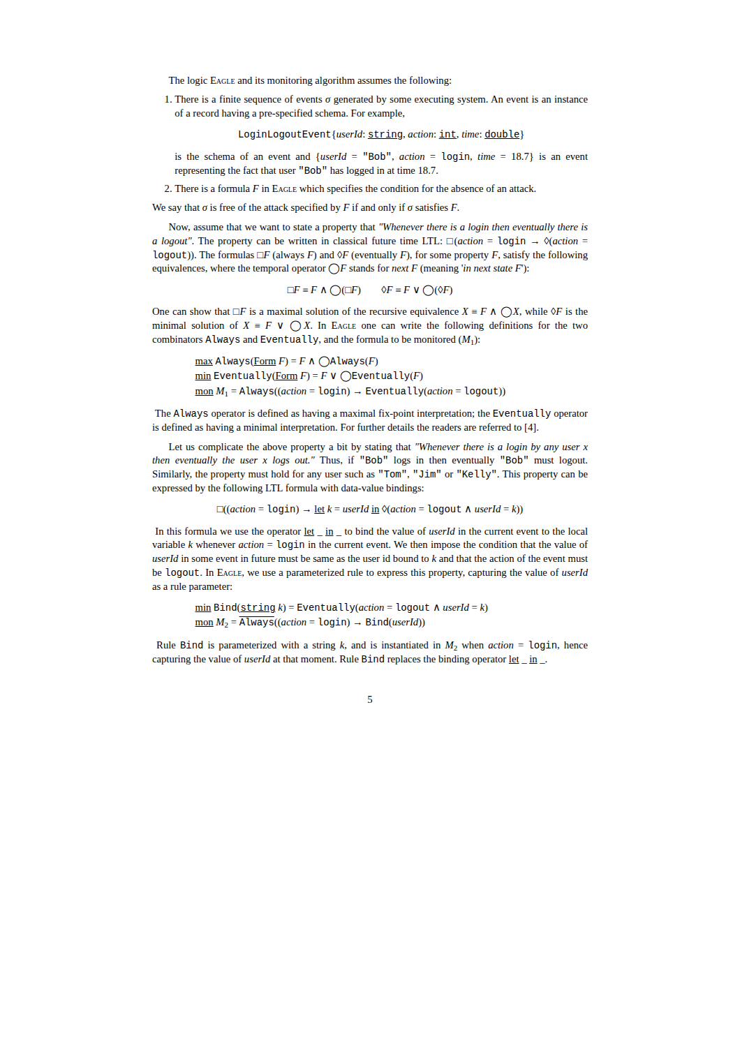The logic Eagle and its monitoring algorithm assumes the following:
There is a finite sequence of events σ generated by some executing system. An event is an instance of a record having a pre-specified schema. For example,
LoginLogoutEvent{userId: string, action: int, time: double}
is the schema of an event and {userId = "Bob", action = login, time = 18.7} is an event representing the fact that user "Bob" has logged in at time 18.7.
There is a formula F in Eagle which specifies the condition for the absence of an attack.
We say that σ is free of the attack specified by F if and only if σ satisfies F.
Now, assume that we want to state a property that "Whenever there is a login then eventually there is a logout". The property can be written in classical future time LTL: □(action = login → ◊(action = logout)). The formulas □F (always F) and ◊F (eventually F), for some property F, satisfy the following equivalences, where the temporal operator ◯F stands for next F (meaning 'in next state F'):
□F ≡ F ∧ ◯(□F) ◊F ≡ F ∨ ◯(◊F)
One can show that □F is a maximal solution of the recursive equivalence X ≡ F ∧ ◯X, while ◊F is the minimal solution of X ≡ F ∨ ◯X. In Eagle one can write the following definitions for the two combinators Always and Eventually, and the formula to be monitored (M1):
max Always(Form F) = F ∧ ◯Always(F)
min Eventually(Form F) = F ∨ ◯Eventually(F)
mon M1 = Always((action = login) → Eventually(action = logout))
The Always operator is defined as having a maximal fix-point interpretation; the Eventually operator is defined as having a minimal interpretation. For further details the readers are referred to [4].
Let us complicate the above property a bit by stating that "Whenever there is a login by any user x then eventually the user x logs out." Thus, if "Bob" logs in then eventually "Bob" must logout. Similarly, the property must hold for any user such as "Tom", "Jim" or "Kelly". This property can be expressed by the following LTL formula with data-value bindings:
□((action = login) → let k = userId in ◊(action = logout ∧ userId = k))
In this formula we use the operator let _ in _ to bind the value of userId in the current event to the local variable k whenever action = login in the current event. We then impose the condition that the value of userId in some event in future must be same as the user id bound to k and that the action of the event must be logout. In Eagle, we use a parameterized rule to express this property, capturing the value of userId as a rule parameter:
min Bind(string k) = Eventually(action = logout ∧ userId = k)
mon M2 = Always((action = login) → Bind(userId))
Rule Bind is parameterized with a string k, and is instantiated in M2 when action = login, hence capturing the value of userId at that moment. Rule Bind replaces the binding operator let _ in _.
5